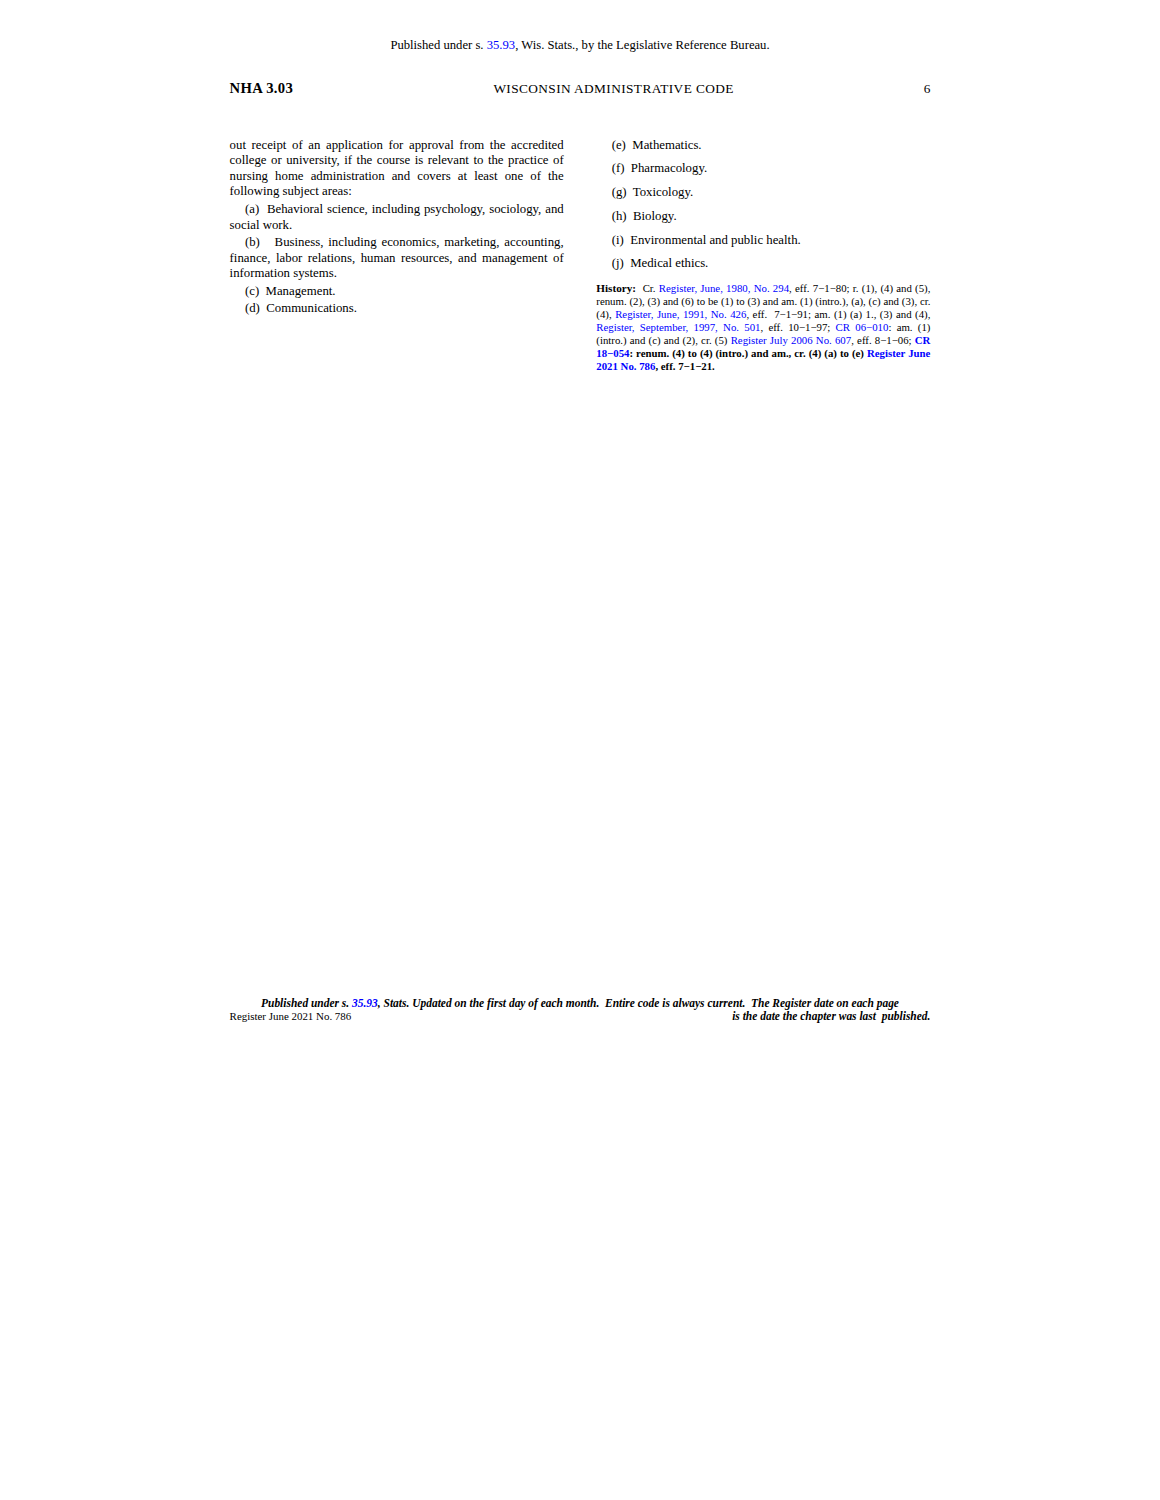Published under s. 35.93, Wis. Stats., by the Legislative Reference Bureau.
NHA 3.03
WISCONSIN ADMINISTRATIVE CODE
6
out receipt of an application for approval from the accredited college or university, if the course is relevant to the practice of nursing home administration and covers at least one of the following subject areas:
(a) Behavioral science, including psychology, sociology, and social work.
(b) Business, including economics, marketing, accounting, finance, labor relations, human resources, and management of information systems.
(c) Management.
(d) Communications.
(e) Mathematics.
(f) Pharmacology.
(g) Toxicology.
(h) Biology.
(i) Environmental and public health.
(j) Medical ethics.
History: Cr. Register, June, 1980, No. 294, eff. 7−1−80; r. (1), (4) and (5), renum. (2), (3) and (6) to be (1) to (3) and am. (1) (intro.), (a), (c) and (3), cr. (4), Register, June, 1991, No. 426, eff. 7−1−91; am. (1) (a) 1., (3) and (4), Register, September, 1997, No. 501, eff. 10−1−97; CR 06−010: am. (1) (intro.) and (c) and (2), cr. (5) Register July 2006 No. 607, eff. 8−1−06; CR 18−054: renum. (4) to (4) (intro.) and am., cr. (4) (a) to (e) Register June 2021 No. 786, eff. 7−1−21.
Published under s. 35.93, Stats. Updated on the first day of each month. Entire code is always current. The Register date on each page
Register June 2021 No. 786
is the date the chapter was last published.